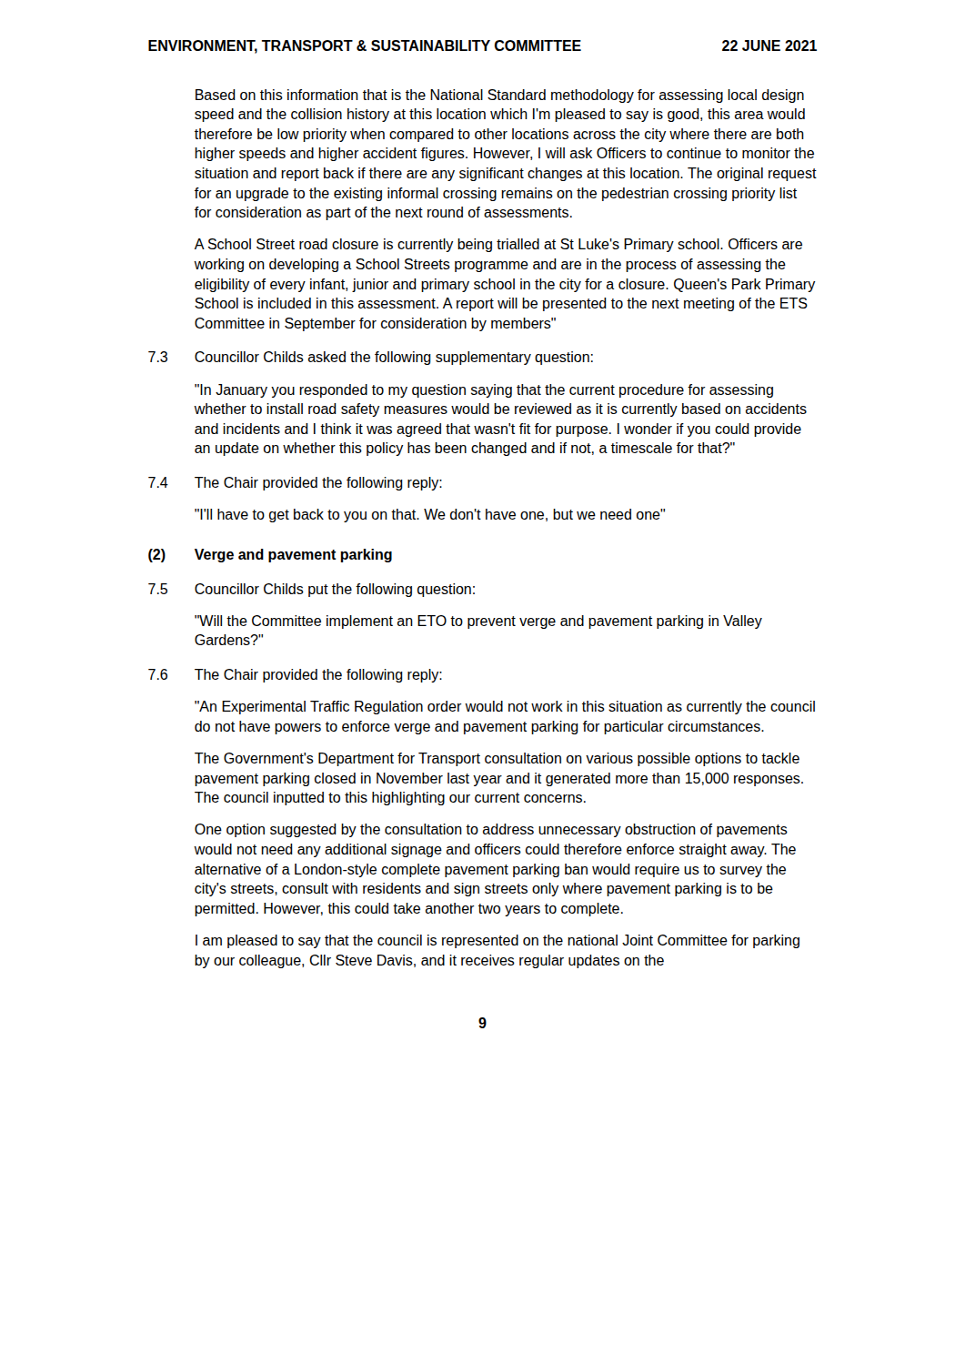Environment, Transport & Sustainability Committee 22 June 2021
Based on this information that is the National Standard methodology for assessing local design speed and the collision history at this location which I'm pleased to say is good, this area would therefore be low priority when compared to other locations across the city where there are both higher speeds and higher accident figures. However, I will ask Officers to continue to monitor the situation and report back if there are any significant changes at this location. The original request for an upgrade to the existing informal crossing remains on the pedestrian crossing priority list for consideration as part of the next round of assessments.
A School Street road closure is currently being trialled at St Luke's Primary school. Officers are working on developing a School Streets programme and are in the process of assessing the eligibility of every infant, junior and primary school in the city for a closure. Queen's Park Primary School is included in this assessment. A report will be presented to the next meeting of the ETS Committee in September for consideration by members"
7.3
Councillor Childs asked the following supplementary question:
"In January you responded to my question saying that the current procedure for assessing whether to install road safety measures would be reviewed as it is currently based on accidents and incidents and I think it was agreed that wasn't fit for purpose. I wonder if you could provide an update on whether this policy has been changed and if not, a timescale for that?"
7.4
The Chair provided the following reply:
"I'll have to get back to you on that. We don't have one, but we need one"
(2) Verge and pavement parking
7.5
Councillor Childs put the following question:
"Will the Committee implement an ETO to prevent verge and pavement parking in Valley Gardens?"
7.6
The Chair provided the following reply:
"An Experimental Traffic Regulation order would not work in this situation as currently the council do not have powers to enforce verge and pavement parking for particular circumstances.
The Government's Department for Transport consultation on various possible options to tackle pavement parking closed in November last year and it generated more than 15,000 responses. The council inputted to this highlighting our current concerns.
One option suggested by the consultation to address unnecessary obstruction of pavements would not need any additional signage and officers could therefore enforce straight away. The alternative of a London-style complete pavement parking ban would require us to survey the city's streets, consult with residents and sign streets only where pavement parking is to be permitted. However, this could take another two years to complete.
I am pleased to say that the council is represented on the national Joint Committee for parking by our colleague, Cllr Steve Davis, and it receives regular updates on the
9